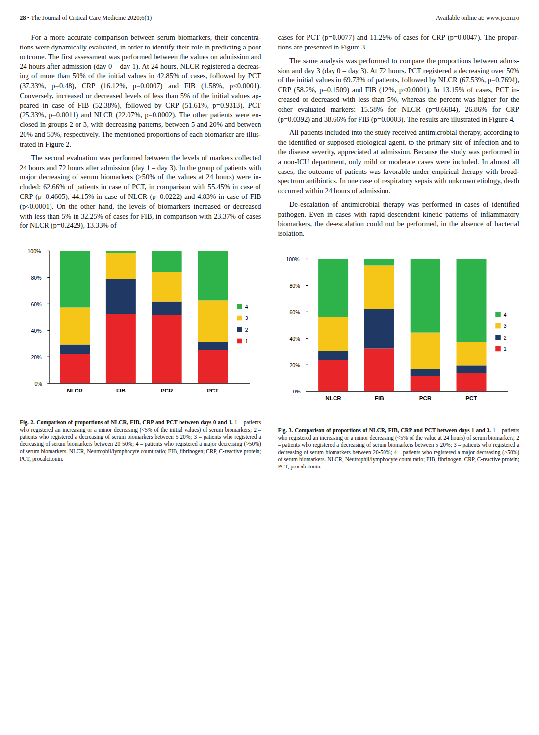28 • The Journal of Critical Care Medicine 2020;6(1)
Available online at: www.jccm.ro
For a more accurate comparison between serum biomarkers, their concentrations were dynamically evaluated, in order to identify their role in predicting a poor outcome. The first assessment was performed between the values on admission and 24 hours after admission (day 0 – day 1). At 24 hours, NLCR registered a decreasing of more than 50% of the initial values in 42.85% of cases, followed by PCT (37.33%, p=0.48), CRP (16.12%, p=0.0007) and FIB (1.58%, p<0.0001). Conversely, increased or decreased levels of less than 5% of the initial values appeared in case of FIB (52.38%), followed by CRP (51.61%, p=0.9313), PCT (25.33%, p=0.0011) and NLCR (22.07%, p=0.0002). The other patients were enclosed in groups 2 or 3, with decreasing patterns, between 5 and 20% and between 20% and 50%, respectively. The mentioned proportions of each biomarker are illustrated in Figure 2.
The second evaluation was performed between the levels of markers collected 24 hours and 72 hours after admission (day 1 – day 3). In the group of patients with major decreasing of serum biomarkers (>50% of the values at 24 hours) were included: 62.66% of patients in case of PCT, in comparison with 55.45% in case of CRP (p=0.4605), 44.15% in case of NLCR (p=0.0222) and 4.83% in case of FIB (p<0.0001). On the other hand, the levels of biomarkers increased or decreased with less than 5% in 32.25% of cases for FIB, in comparison with 23.37% of cases for NLCR (p=0.2429), 13.33% of
100% 80% 60% 40% 20% 0% NLCR FIB PCR PCT 4 3 2 1
Fig. 2. Comparison of proportions of NLCR, FIB, CRP and PCT between days 0 and 1. 1 – patients who registered an increasing or a minor decreasing (<5% of the initial values) of serum biomarkers; 2 – patients who registered a decreasing of serum biomarkers between 5-20%; 3 – patients who registered a decreasing of serum biomarkers between 20-50%; 4 – patients who registered a major decreasing (>50%) of serum biomarkers. NLCR, Neutrophil/lymphocyte count ratio; FIB, fibrinogen; CRP, C-reactive protein; PCT, procalcitonin.
cases for PCT (p=0.0077) and 11.29% of cases for CRP (p=0.0047). The proportions are presented in Figure 3.
The same analysis was performed to compare the proportions between admission and day 3 (day 0 – day 3). At 72 hours, PCT registered a decreasing over 50% of the initial values in 69.73% of patients, followed by NLCR (67.53%, p=0.7694), CRP (58.2%, p=0.1509) and FIB (12%, p<0.0001). In 13.15% of cases, PCT increased or decreased with less than 5%, whereas the percent was higher for the other evaluated markers: 15.58% for NLCR (p=0.6684), 26.86% for CRP (p=0.0392) and 38.66% for FIB (p=0.0003). The results are illustrated in Figure 4.
All patients included into the study received antimicrobial therapy, according to the identified or supposed etiological agent, to the primary site of infection and to the disease severity, appreciated at admission. Because the study was performed in a non-ICU department, only mild or moderate cases were included. In almost all cases, the outcome of patients was favorable under empirical therapy with broad-spectrum antibiotics. In one case of respiratory sepsis with unknown etiology, death occurred within 24 hours of admission.
De-escalation of antimicrobial therapy was performed in cases of identified pathogen. Even in cases with rapid descendent kinetic patterns of inflammatory biomarkers, the de-escalation could not be performed, in the absence of bacterial isolation.
100% 80% 60% 40% 20% 0% NLCR FIB PCR PCT 4 3 2 1
Fig. 3. Comparison of proportions of NLCR, FIB, CRP and PCT between days 1 and 3. 1 – patients who registered an increasing or a minor decreasing (<5% of the value at 24 hours) of serum biomarkers; 2 – patients who registered a decreasing of serum biomarkers between 5-20%; 3 – patients who registered a decreasing of serum biomarkers between 20-50%; 4 – patients who registered a major decreasing (>50%) of serum biomarkers. NLCR, Neutrophil/lymphocyte count ratio; FIB, fibrinogen; CRP, C-reactive protein; PCT, procalcitonin.